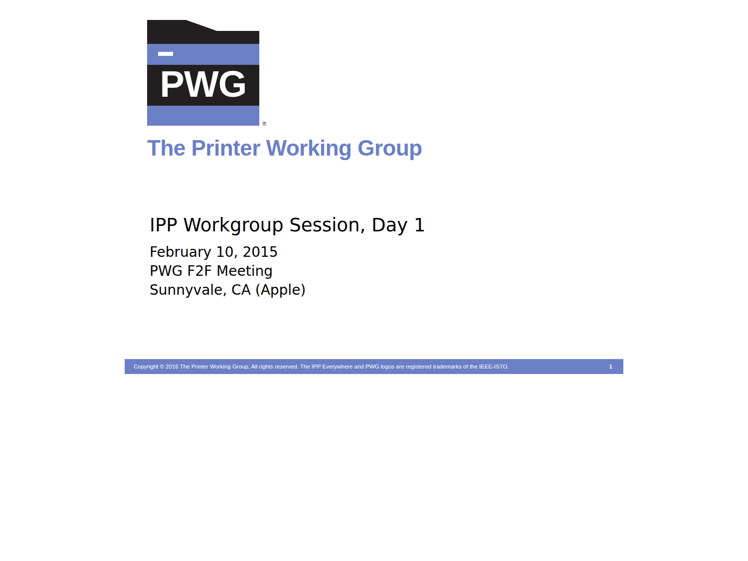PWG
®
The Printer Working Group
IPP Workgroup Session, Day 1
February 10, 2015
PWG F2F Meeting
Sunnyvale, CA (Apple)
Copyright © 2016 The Printer Working Group. All rights reserved. The IPP Everywhere and PWG logos are registered trademarks of the IEEE-ISTO.
1